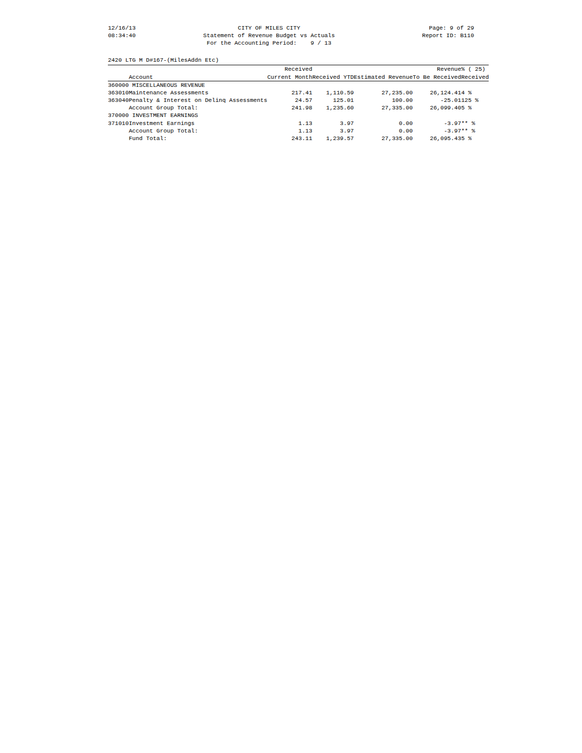| 12/16/13 | CITY OF MILES CITY | Page: 9 of 29 |
| 08:34:40 | Statement of Revenue Budget vs Actuals | Report ID: B110 |
| | For the Accounting Period: 9 / 13 | |
2420 LTG M D#167-(MilesAddn Etc)
| | | Received | | | Revenue | % ( 25) |
| | Account | Current Month | Received YTD | Estimated Revenue | To Be Received | Received |
| 360000 MISCELLANEOUS REVENUE | | | | | |
| 363010 | Maintenance Assessments | 217.41 | 1,110.59 | 27,235.00 | 26,124.41 | 4 % |
| 363040 | Penalty & Interest on Delinq Assessments | 24.57 | 125.01 | 100.00 | -25.01 | 125 % |
| | Account Group Total: | 241.98 | 1,235.60 | 27,335.00 | 26,099.40 | 5 % |
| 370000 INVESTMENT EARNINGS | | | | | |
| 371010 | Investment Earnings | 1.13 | 3.97 | 0.00 | -3.97 | ** % |
| | Account Group Total: | 1.13 | 3.97 | 0.00 | -3.97 | ** % |
| | Fund Total: | 243.11 | 1,239.57 | 27,335.00 | 26,095.43 | 5 % |